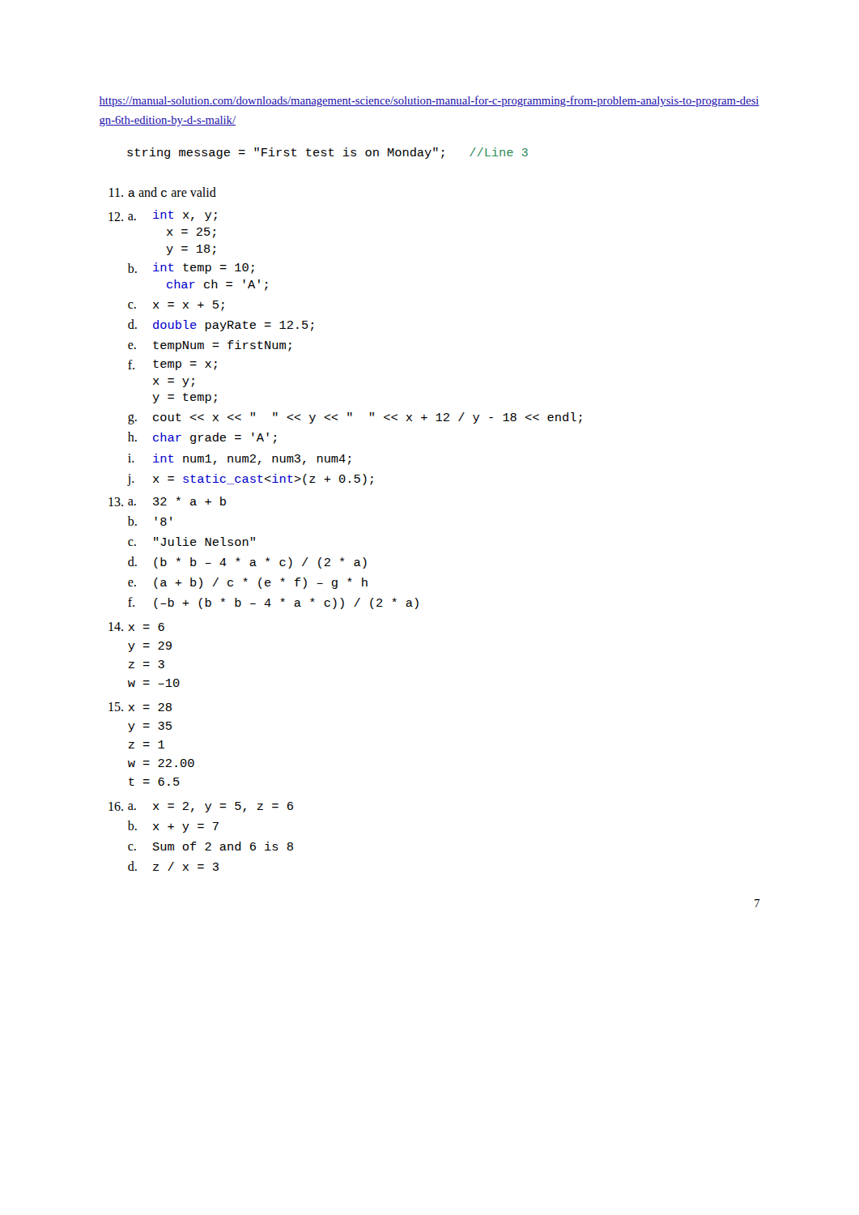https://manual-solution.com/downloads/management-science/solution-manual-for-c-programming-from-problem-analysis-to-program-design-6th-edition-by-d-s-malik/
string message = "First test is on Monday"; //Line 3
11. a and c are valid
12.
a.
int x, y;
x = 25;
y = 18;
b.
int temp = 10;
char ch = 'A';
c. x = x + 5;
d. double payRate = 12.5;
e. tempNum = firstNum;
f.
temp = x;
x = y;
y = temp;
g. cout << x << " " << y << " " << x + 12 / y - 18 << endl;
h. char grade = 'A';
i. int num1, num2, num3, num4;
j. x = static_cast<int>(z + 0.5);
13.
a. 32 * a + b
b.'8'
c."Julie Nelson"
d.(b * b – 4 * a * c) / (2 * a)
e.(a + b) / c * (e * f) – g * h
f.(–b + (b * b – 4 * a * c)) / (2 * a)
14. x = 6
y = 29
z = 3
w = –10
15. x = 28
y = 35
z = 1
w = 22.00
t = 6.5
16.
a. x = 2, y = 5, z = 6
b. x + y = 7
c. Sum of 2 and 6 is 8
d. z / x = 3
7